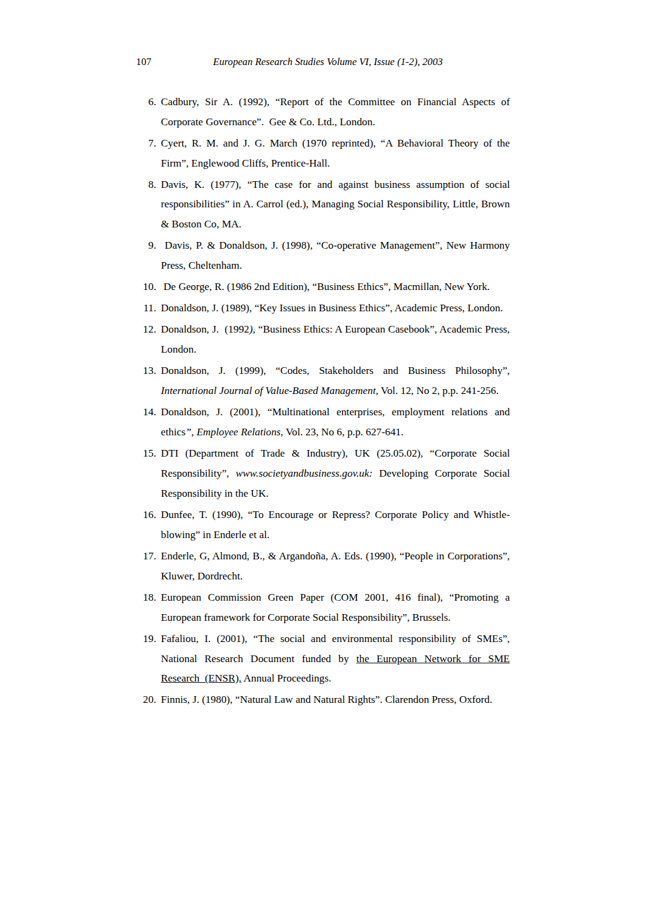107 European Research Studies Volume VI, Issue (1-2), 2003
6 Cadbury, Sir A. (1992), “Report of the Committee on Financial Aspects of Corporate Governance”. Gee & Co. Ltd., London.
7 Cyert, R. M. and J. G. March (1970 reprinted), “A Behavioral Theory of the Firm”, Englewood Cliffs, Prentice-Hall.
8 Davis, K. (1977), “The case for and against business assumption of social responsibilities” in A. Carrol (ed.), Managing Social Responsibility, Little, Brown & Boston Co, MA.
9 Davis, P. & Donaldson, J. (1998), “Co-operative Management”, New Harmony Press, Cheltenham.
10 De George, R. (1986 2nd Edition), “Business Ethics”, Macmillan, New York.
11 Donaldson, J. (1989), “Key Issues in Business Ethics”, Academic Press, London.
12 Donaldson, J. (1992), “Business Ethics: A European Casebook”, Academic Press, London.
13 Donaldson, J. (1999), “Codes, Stakeholders and Business Philosophy”, International Journal of Value-Based Management, Vol. 12, No 2, p.p. 241-256.
14 Donaldson, J. (2001), “Multinational enterprises, employment relations and ethics”, Employee Relations, Vol. 23, No 6, p.p. 627-641.
15 DTI (Department of Trade & Industry), UK (25.05.02), “Corporate Social Responsibility”, www.societyandbusiness.gov.uk: Developing Corporate Social Responsibility in the UK.
16 Dunfee, T. (1990), “To Encourage or Repress? Corporate Policy and Whistle-blowing” in Enderle et al.
17 Enderle, G, Almond, B., & Argandoña, A. Eds. (1990), “People in Corporations”, Kluwer, Dordrecht.
18 European Commission Green Paper (COM 2001, 416 final), “Promoting a European framework for Corporate Social Responsibility”, Brussels.
19 Fafaliou, I. (2001), “The social and environmental responsibility of SMEs”, National Research Document funded by the European Network for SME Research (ENSR), Annual Proceedings.
20 Finnis, J. (1980), “Natural Law and Natural Rights”. Clarendon Press, Oxford.